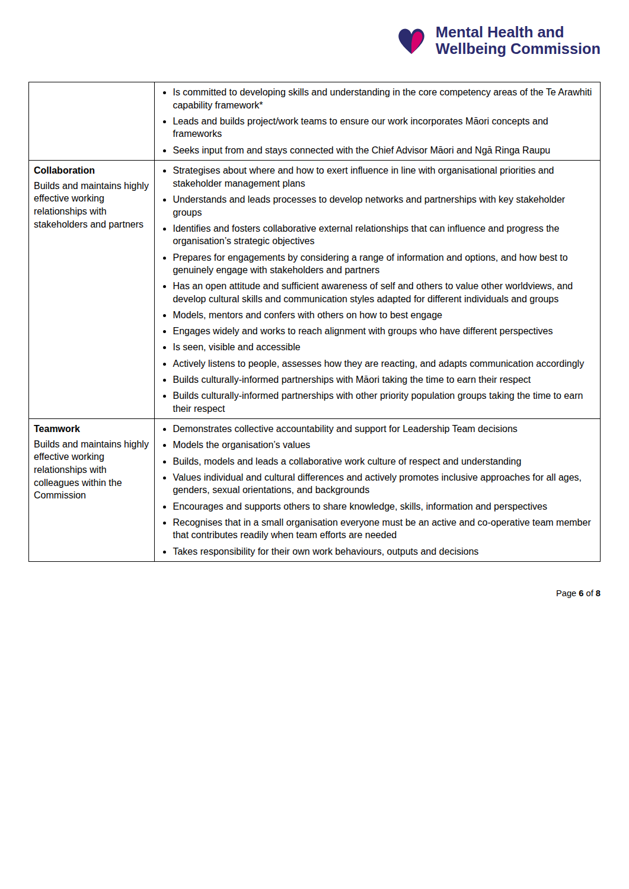Mental Health and
Wellbeing Commission
| | Is committed to developing skills and understanding in the core competency areas of the Te Arawhiti capability framework* Leads and builds project/work teams to ensure our work incorporates Māori concepts and frameworks Seeks input from and stays connected with the Chief Advisor Māori and Ngā Ringa Raupu |
| Collaboration Builds and maintains highly effective working relationships with stakeholders and partners | Strategises about where and how to exert influence in line with organisational priorities and stakeholder management plans Understands and leads processes to develop networks and partnerships with key stakeholder groups Identifies and fosters collaborative external relationships that can influence and progress the organisation’s strategic objectives Prepares for engagements by considering a range of information and options, and how best to genuinely engage with stakeholders and partners Has an open attitude and sufficient awareness of self and others to value other worldviews, and develop cultural skills and communication styles adapted for different individuals and groups Models, mentors and confers with others on how to best engage Engages widely and works to reach alignment with groups who have different perspectives Is seen, visible and accessible Actively listens to people, assesses how they are reacting, and adapts communication accordingly Builds culturally-informed partnerships with Māori taking the time to earn their respect Builds culturally-informed partnerships with other priority population groups taking the time to earn their respect |
| Teamwork Builds and maintains highly effective working relationships with colleagues within the Commission | Demonstrates collective accountability and support for Leadership Team decisions Models the organisation’s values Builds, models and leads a collaborative work culture of respect and understanding Values individual and cultural differences and actively promotes inclusive approaches for all ages, genders, sexual orientations, and backgrounds Encourages and supports others to share knowledge, skills, information and perspectives Recognises that in a small organisation everyone must be an active and co-operative team member that contributes readily when team efforts are needed Takes responsibility for their own work behaviours, outputs and decisions |
Page 6 of 8